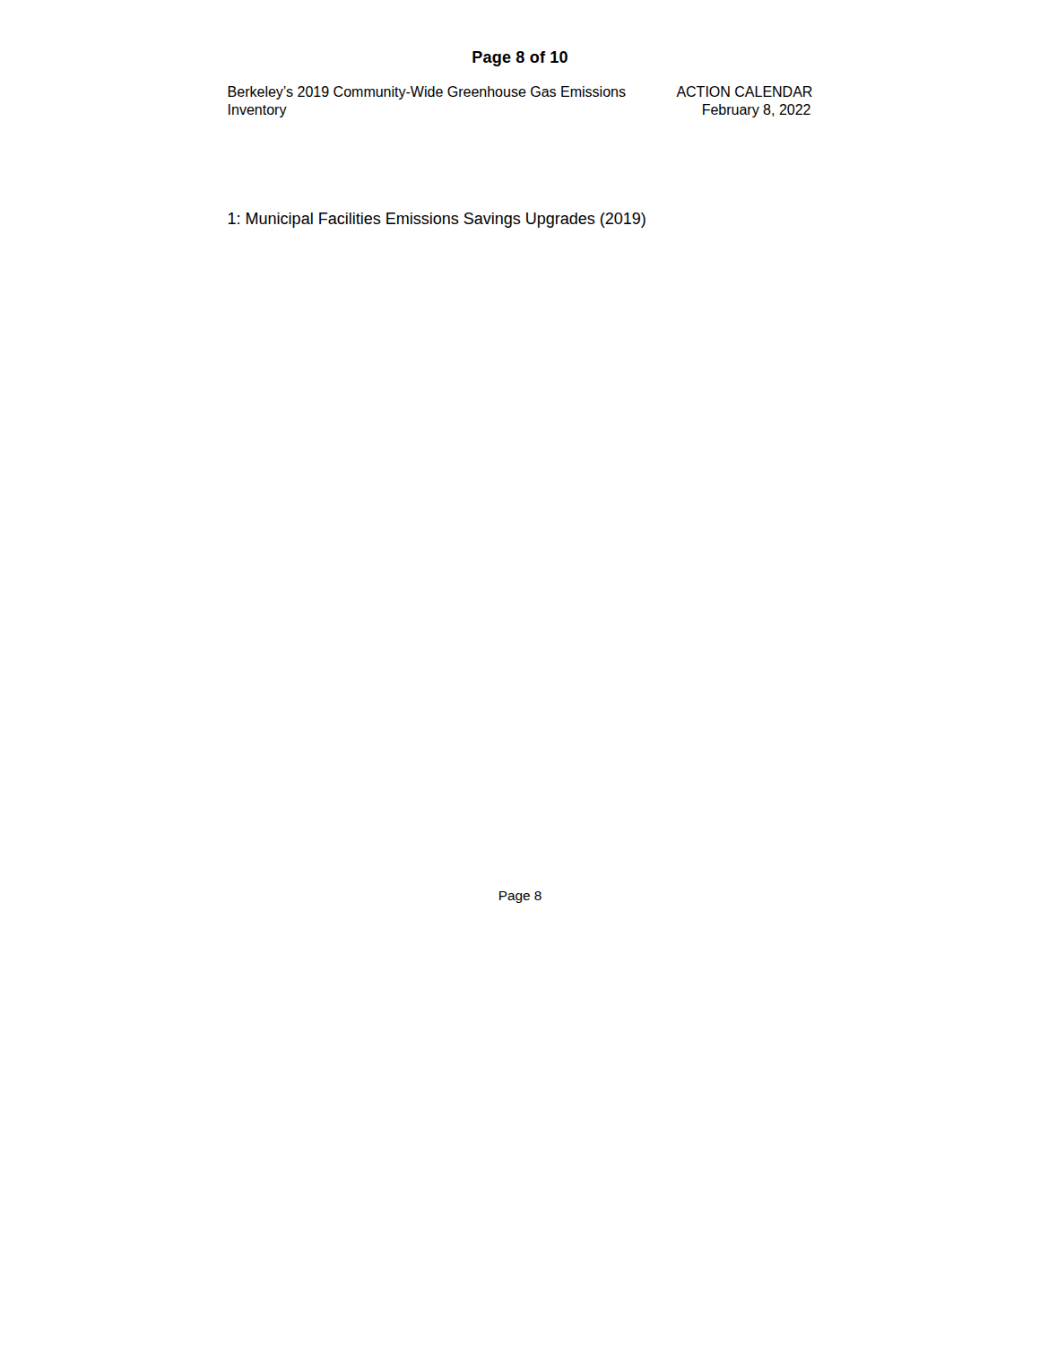Page 8 of 10
Berkeley’s 2019 Community-Wide Greenhouse Gas Emissions Inventory
ACTION CALENDAR February 8, 2022
1: Municipal Facilities Emissions Savings Upgrades (2019)
Page 8